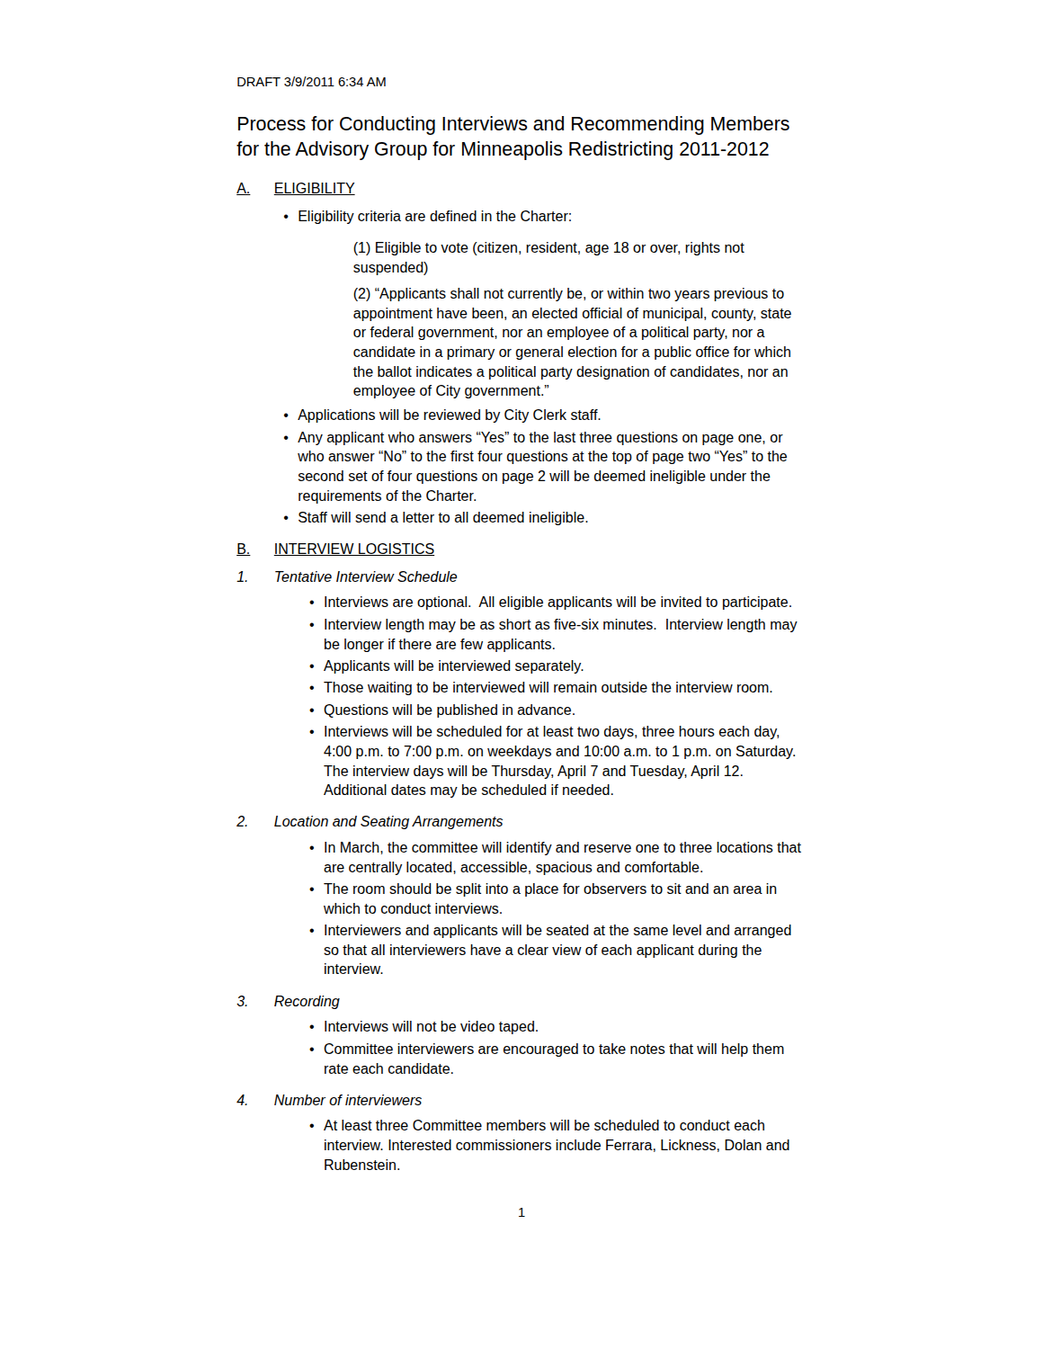DRAFT 3/9/2011 6:34 AM
Process for Conducting Interviews and Recommending Members for the Advisory Group for Minneapolis Redistricting 2011-2012
A. ELIGIBILITY
Eligibility criteria are defined in the Charter:
(1) Eligible to vote (citizen, resident, age 18 or over, rights not suspended)
(2) “Applicants shall not currently be, or within two years previous to appointment have been, an elected official of municipal, county, state or federal government, nor an employee of a political party, nor a candidate in a primary or general election for a public office for which the ballot indicates a political party designation of candidates, nor an employee of City government.”
Applications will be reviewed by City Clerk staff.
Any applicant who answers “Yes” to the last three questions on page one, or who answer “No” to the first four questions at the top of page two “Yes” to the second set of four questions on page 2 will be deemed ineligible under the requirements of the Charter.
Staff will send a letter to all deemed ineligible.
B. INTERVIEW LOGISTICS
1. Tentative Interview Schedule
Interviews are optional. All eligible applicants will be invited to participate.
Interview length may be as short as five-six minutes. Interview length may be longer if there are few applicants.
Applicants will be interviewed separately.
Those waiting to be interviewed will remain outside the interview room.
Questions will be published in advance.
Interviews will be scheduled for at least two days, three hours each day, 4:00 p.m. to 7:00 p.m. on weekdays and 10:00 a.m. to 1 p.m. on Saturday. The interview days will be Thursday, April 7 and Tuesday, April 12. Additional dates may be scheduled if needed.
2. Location and Seating Arrangements
In March, the committee will identify and reserve one to three locations that are centrally located, accessible, spacious and comfortable.
The room should be split into a place for observers to sit and an area in which to conduct interviews.
Interviewers and applicants will be seated at the same level and arranged so that all interviewers have a clear view of each applicant during the interview.
3. Recording
Interviews will not be video taped.
Committee interviewers are encouraged to take notes that will help them rate each candidate.
4. Number of interviewers
At least three Committee members will be scheduled to conduct each interview. Interested commissioners include Ferrara, Lickness, Dolan and Rubenstein.
1